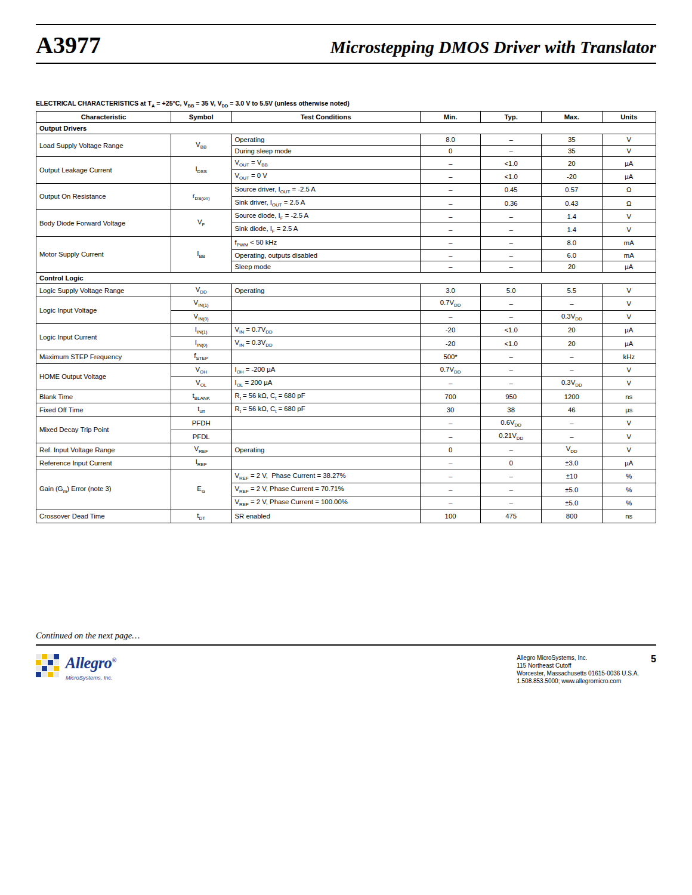A3977
Microstepping DMOS Driver with Translator
ELECTRICAL CHARACTERISTICS at TA = +25°C, VBB = 35 V, VDD = 3.0 V to 5.5V (unless otherwise noted)
| Characteristic | Symbol | Test Conditions | Min. | Typ. | Max. | Units |
| --- | --- | --- | --- | --- | --- | --- |
| Output Drivers |
| Load Supply Voltage Range | V BB | Operating | 8.0 | – | 35 | V |
| During sleep mode | 0 | – | 35 | V |
| Output Leakage Current | I DSS | V OUT = V BB | – | <1.0 | 20 | µA |
| V OUT = 0 V | – | <1.0 | -20 | µA |
| Output On Resistance | r DS(on) | Source driver, I OUT = -2.5 A | – | 0.45 | 0.57 | Ω |
| Sink driver, I OUT = 2.5 A | – | 0.36 | 0.43 | Ω |
| Body Diode Forward Voltage | V F | Source diode, I F = -2.5 A | – | – | 1.4 | V |
| Sink diode, I F = 2.5 A | – | – | 1.4 | V |
| Motor Supply Current | I BB | f PWM < 50 kHz | – | – | 8.0 | mA |
| Operating, outputs disabled | – | – | 6.0 | mA |
| Sleep mode | – | – | 20 | µA |
| Control Logic |
| Logic Supply Voltage Range | V DD | Operating | 3.0 | 5.0 | 5.5 | V |
| Logic Input Voltage | V IN(1) | | 0.7V DD | – | – | V |
| V IN(0) | | – | – | 0.3V DD | V |
| Logic Input Current | I IN(1) | V IN = 0.7V DD | -20 | <1.0 | 20 | µA |
| I IN(0) | V IN = 0.3V DD | -20 | <1.0 | 20 | µA |
| Maximum STEP Frequency | f STEP | | 500* | – | – | kHz |
| HOME Output Voltage | V OH | I OH = -200 µA | 0.7V DD | – | – | V |
| V OL | I OL = 200 µA | – | – | 0.3V DD | V |
| Blank Time | t BLANK | R t = 56 kΩ, C t = 680 pF | 700 | 950 | 1200 | ns |
| Fixed Off Time | t off | R t = 56 kΩ, C t = 680 pF | 30 | 38 | 46 | µs |
| Mixed Decay Trip Point | PFDH | | – | 0.6V DD | – | V |
| PFDL | | – | 0.21V DD | – | V |
| Ref. Input Voltage Range | V REF | Operating | 0 | – | V DD | V |
| Reference Input Current | I REF | | – | 0 | ±3.0 | µA |
| Gain (G m ) Error (note 3) | E G | V REF = 2 V, Phase Current = 38.27% | – | – | ±10 | % |
| V REF = 2 V, Phase Current = 70.71% | – | – | ±5.0 | % |
| V REF = 2 V, Phase Current = 100.00% | – | – | ±5.0 | % |
| Crossover Dead Time | t DT | SR enabled | 100 | 475 | 800 | ns |
Continued on the next page…
Allegro®
MicroSystems, Inc.
Allegro MicroSystems, Inc.
115 Northeast Cutoff
Worcester, Massachusetts 01615-0036 U.S.A.
1.508.853.5000; www.allegromicro.com
5